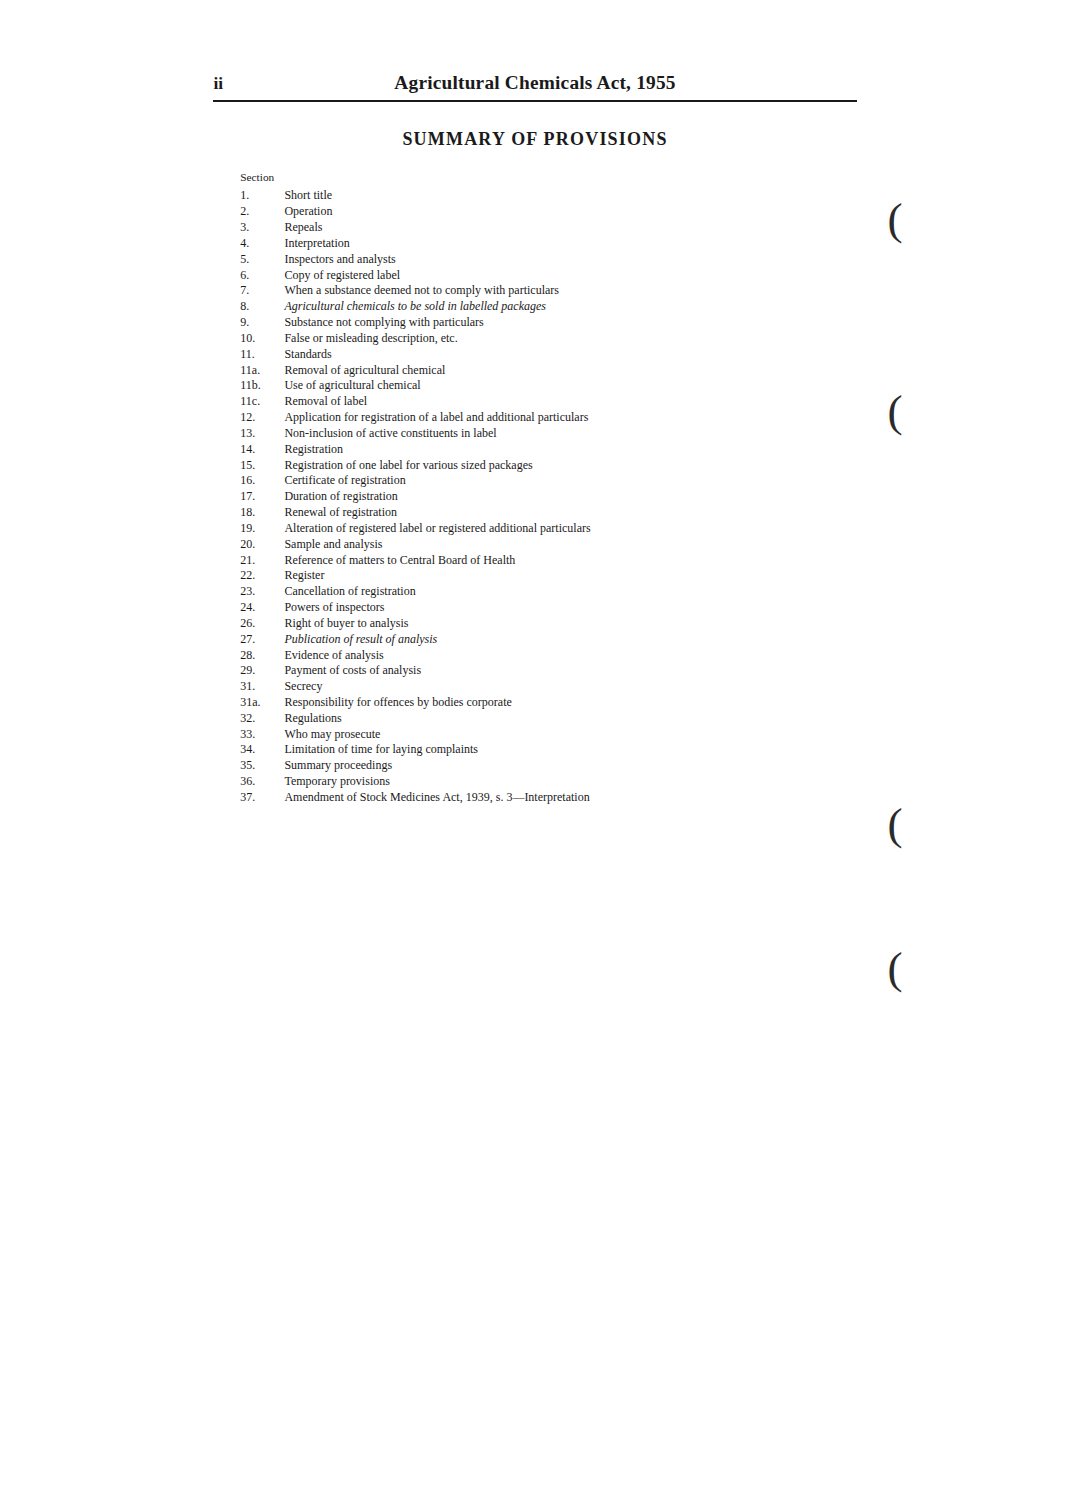ii
Agricultural Chemicals Act, 1955
SUMMARY OF PROVISIONS
Section
1. Short title
2. Operation
3. Repeals
4. Interpretation
5. Inspectors and analysts
6. Copy of registered label
7. When a substance deemed not to comply with particulars
8. Agricultural chemicals to be sold in labelled packages
9. Substance not complying with particulars
10. False or misleading description, etc.
11. Standards
11a. Removal of agricultural chemical
11b. Use of agricultural chemical
11c. Removal of label
12. Application for registration of a label and additional particulars
13. Non-inclusion of active constituents in label
14. Registration
15. Registration of one label for various sized packages
16. Certificate of registration
17. Duration of registration
18. Renewal of registration
19. Alteration of registered label or registered additional particulars
20. Sample and analysis
21. Reference of matters to Central Board of Health
22. Register
23. Cancellation of registration
24. Powers of inspectors
26. Right of buyer to analysis
27. Publication of result of analysis
28. Evidence of analysis
29. Payment of costs of analysis
31. Secrecy
31a. Responsibility for offences by bodies corporate
32. Regulations
33. Who may prosecute
34. Limitation of time for laying complaints
35. Summary proceedings
36. Temporary provisions
37. Amendment of Stock Medicines Act, 1939, s. 3—Interpretation
( ( ( (